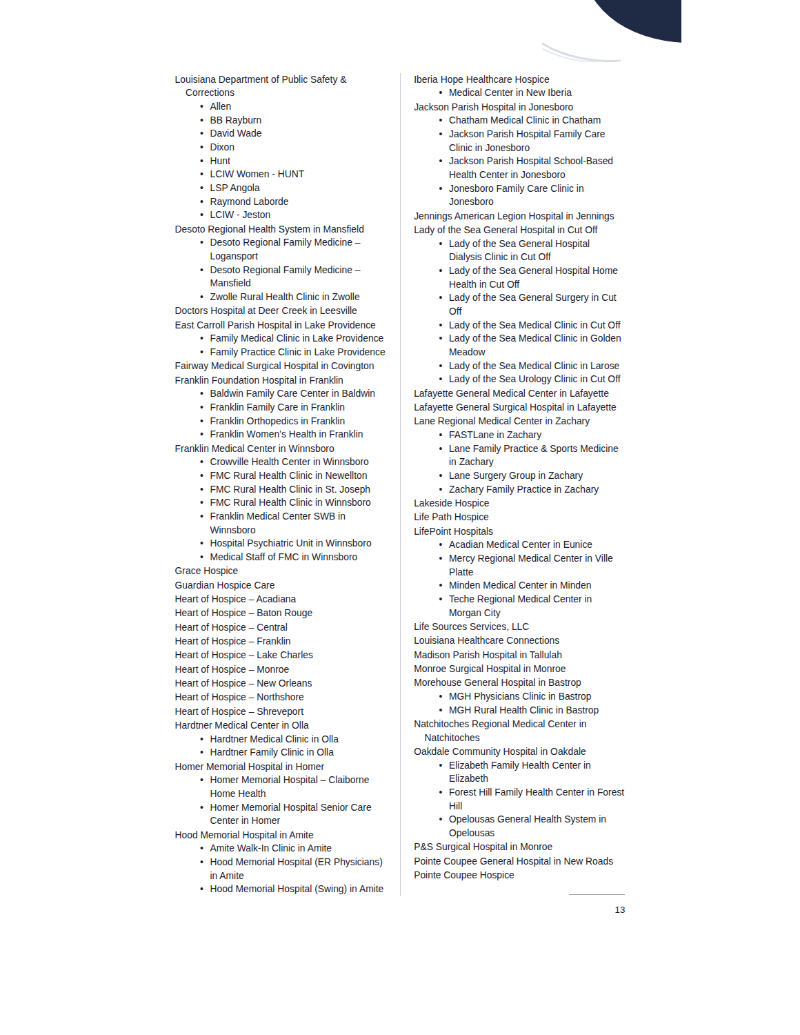Louisiana Department of Public Safety & Corrections
Allen
BB Rayburn
David Wade
Dixon
Hunt
LCIW Women - HUNT
LSP Angola
Raymond Laborde
LCIW - Jeston
Desoto Regional Health System in Mansfield
Desoto Regional Family Medicine – Logansport
Desoto Regional Family Medicine – Mansfield
Zwolle Rural Health Clinic in Zwolle
Doctors Hospital at Deer Creek in Leesville
East Carroll Parish Hospital in Lake Providence
Family Medical Clinic in Lake Providence
Family Practice Clinic in Lake Providence
Fairway Medical Surgical Hospital in Covington
Franklin Foundation Hospital in Franklin
Baldwin Family Care Center in Baldwin
Franklin Family Care in Franklin
Franklin Orthopedics in Franklin
Franklin Women’s Health in Franklin
Franklin Medical Center in Winnsboro
Crowville Health Center in Winnsboro
FMC Rural Health Clinic in Newellton
FMC Rural Health Clinic in St. Joseph
FMC Rural Health Clinic in Winnsboro
Franklin Medical Center SWB in Winnsboro
Hospital Psychiatric Unit in Winnsboro
Medical Staff of FMC in Winnsboro
Grace Hospice
Guardian Hospice Care
Heart of Hospice – Acadiana
Heart of Hospice – Baton Rouge
Heart of Hospice – Central
Heart of Hospice – Franklin
Heart of Hospice – Lake Charles
Heart of Hospice – Monroe
Heart of Hospice – New Orleans
Heart of Hospice – Northshore
Heart of Hospice – Shreveport
Hardtner Medical Center in Olla
Hardtner Medical Clinic in Olla
Hardtner Family Clinic in Olla
Homer Memorial Hospital in Homer
Homer Memorial Hospital – Claiborne Home Health
Homer Memorial Hospital Senior Care Center in Homer
Hood Memorial Hospital in Amite
Amite Walk-In Clinic in Amite
Hood Memorial Hospital (ER Physicians) in Amite
Hood Memorial Hospital (Swing) in Amite
Iberia Hope Healthcare Hospice
Medical Center in New Iberia
Jackson Parish Hospital in Jonesboro
Chatham Medical Clinic in Chatham
Jackson Parish Hospital Family Care Clinic in Jonesboro
Jackson Parish Hospital School-Based Health Center in Jonesboro
Jonesboro Family Care Clinic in Jonesboro
Jennings American Legion Hospital in Jennings
Lady of the Sea General Hospital in Cut Off
Lady of the Sea General Hospital Dialysis Clinic in Cut Off
Lady of the Sea General Hospital Home Health in Cut Off
Lady of the Sea General Surgery in Cut Off
Lady of the Sea Medical Clinic in Cut Off
Lady of the Sea Medical Clinic in Golden Meadow
Lady of the Sea Medical Clinic in Larose
Lady of the Sea Urology Clinic in Cut Off
Lafayette General Medical Center in Lafayette
Lafayette General Surgical Hospital in Lafayette
Lane Regional Medical Center in Zachary
FASTLane in Zachary
Lane Family Practice & Sports Medicine in Zachary
Lane Surgery Group in Zachary
Zachary Family Practice in Zachary
Lakeside Hospice
Life Path Hospice
LifePoint Hospitals
Acadian Medical Center in Eunice
Mercy Regional Medical Center in Ville Platte
Minden Medical Center in Minden
Teche Regional Medical Center in Morgan City
Life Sources Services, LLC
Louisiana Healthcare Connections
Madison Parish Hospital in Tallulah
Monroe Surgical Hospital in Monroe
Morehouse General Hospital in Bastrop
MGH Physicians Clinic in Bastrop
MGH Rural Health Clinic in Bastrop
Natchitoches Regional Medical Center in Natchitoches
Oakdale Community Hospital in Oakdale
Elizabeth Family Health Center in Elizabeth
Forest Hill Family Health Center in Forest Hill
Opelousas General Health System in Opelousas
P&S Surgical Hospital in Monroe
Pointe Coupee General Hospital in New Roads
Pointe Coupee Hospice
13